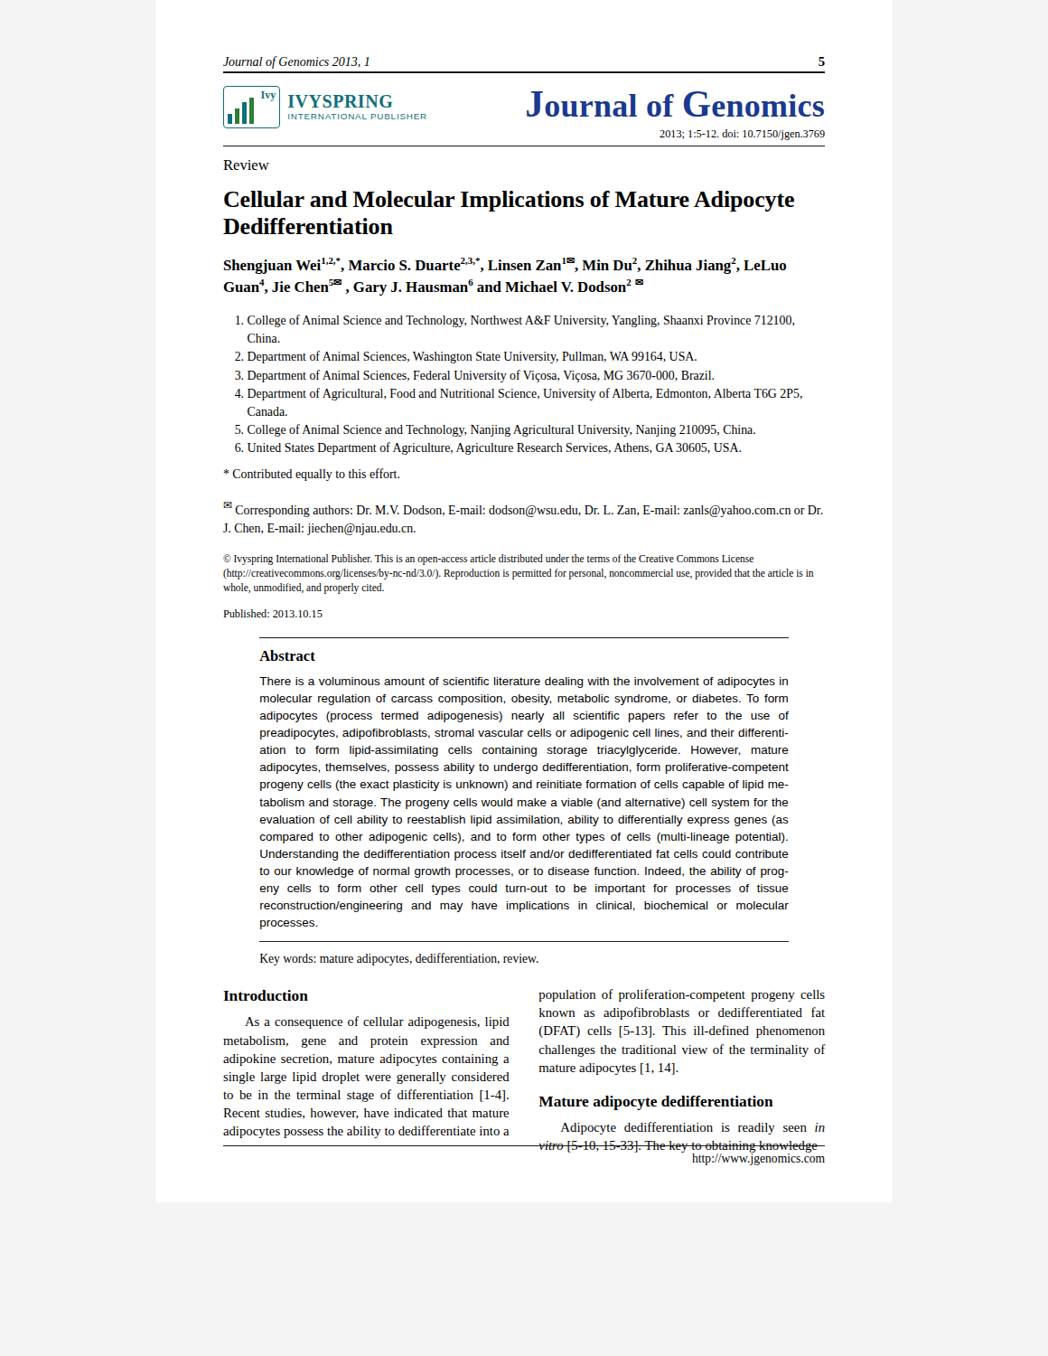Journal of Genomics 2013, 1
5
Ivy
IVYSPRING
International Publisher
Journal of Genomics
2013; 1:5-12. doi: 10.7150/jgen.3769
Review
Cellular and Molecular Implications of Mature Adipocyte Dedifferentiation
Shengjuan Wei1,2,*, Marcio S. Duarte2,3,*, Linsen Zan1✉, Min Du2, Zhihua Jiang2, LeLuo Guan4, Jie Chen5✉ , Gary J. Hausman6 and Michael V. Dodson2 ✉
College of Animal Science and Technology, Northwest A&F University, Yangling, Shaanxi Province 712100, China.
Department of Animal Sciences, Washington State University, Pullman, WA 99164, USA.
Department of Animal Sciences, Federal University of Viçosa, Viçosa, MG 3670-000, Brazil.
Department of Agricultural, Food and Nutritional Science, University of Alberta, Edmonton, Alberta T6G 2P5, Canada.
College of Animal Science and Technology, Nanjing Agricultural University, Nanjing 210095, China.
United States Department of Agriculture, Agriculture Research Services, Athens, GA 30605, USA.
* Contributed equally to this effort.
✉ Corresponding authors: Dr. M.V. Dodson, E-mail: dodson@wsu.edu, Dr. L. Zan, E-mail: zanls@yahoo.com.cn or Dr. J. Chen, E-mail: jiechen@njau.edu.cn.
© Ivyspring International Publisher. This is an open-access article distributed under the terms of the Creative Commons License (http://creativecommons.org/licenses/by-nc-nd/3.0/). Reproduction is permitted for personal, noncommercial use, provided that the article is in whole, unmodified, and properly cited.
Published: 2013.10.15
Abstract
There is a voluminous amount of scientific literature dealing with the involvement of adipocytes in molecular regulation of carcass composition, obesity, metabolic syndrome, or diabetes. To form adipocytes (process termed adipogenesis) nearly all scientific papers refer to the use of preadipocytes, adipofibroblasts, stromal vascular cells or adipogenic cell lines, and their differentiation to form lipid-assimilating cells containing storage triacylglyceride. However, mature adipocytes, themselves, possess ability to undergo dedifferentiation, form proliferative-competent progeny cells (the exact plasticity is unknown) and reinitiate formation of cells capable of lipid metabolism and storage. The progeny cells would make a viable (and alternative) cell system for the evaluation of cell ability to reestablish lipid assimilation, ability to differentially express genes (as compared to other adipogenic cells), and to form other types of cells (multi-lineage potential). Understanding the dedifferentiation process itself and/or dedifferentiated fat cells could contribute to our knowledge of normal growth processes, or to disease function. Indeed, the ability of progeny cells to form other cell types could turn-out to be important for processes of tissue reconstruction/engineering and may have implications in clinical, biochemical or molecular processes.
Key words: mature adipocytes, dedifferentiation, review.
Introduction
As a consequence of cellular adipogenesis, lipid metabolism, gene and protein expression and adipokine secretion, mature adipocytes containing a single large lipid droplet were generally considered to be in the terminal stage of differentiation [1-4]. Recent studies, however, have indicated that mature adipocytes possess the ability to dedifferentiate into a population of proliferation-competent progeny cells known as adipofibroblasts or dedifferentiated fat (DFAT) cells [5-13]. This ill-defined phenomenon challenges the traditional view of the terminality of mature adipocytes [1, 14].
Mature adipocyte dedifferentiation
Adipocyte dedifferentiation is readily seen in vitro [5-10, 15-33]. The key to obtaining knowledge
http://www.jgenomics.com